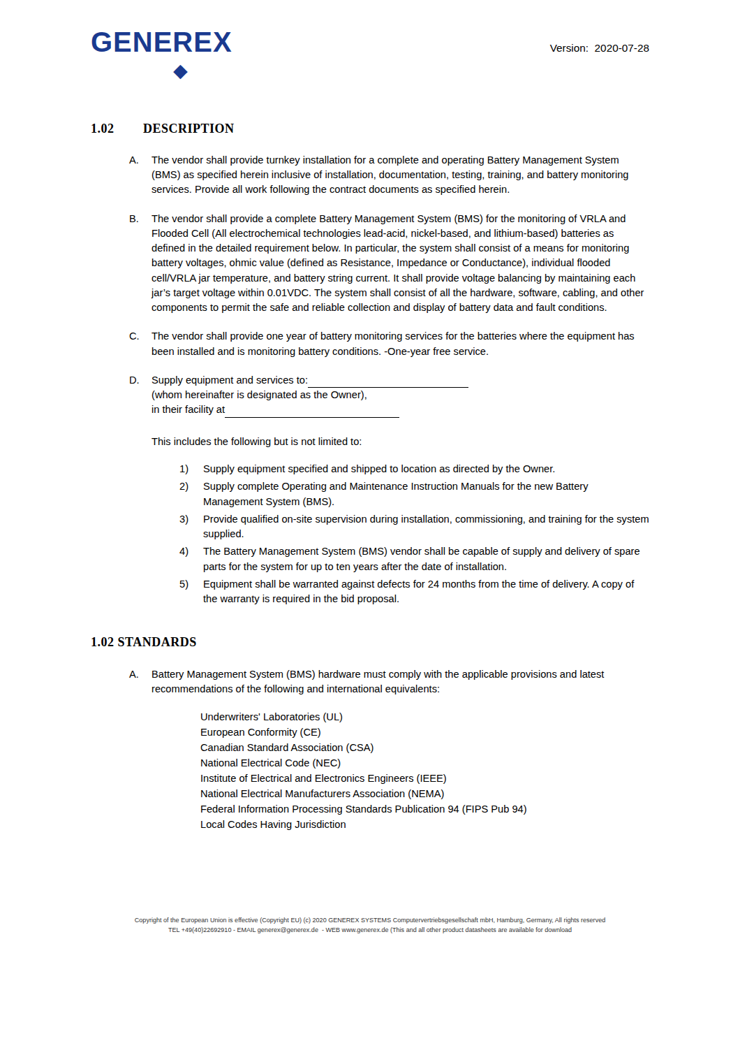GENEREX
◆
Version: 2020-07-28
1.02 DESCRIPTION
A.
The vendor shall provide turnkey installation for a complete and operating Battery Management System (BMS) as specified herein inclusive of installation, documentation, testing, training, and battery monitoring services. Provide all work following the contract documents as specified herein.
B.
The vendor shall provide a complete Battery Management System (BMS) for the monitoring of VRLA and Flooded Cell (All electrochemical technologies lead-acid, nickel-based, and lithium-based) batteries as defined in the detailed requirement below. In particular, the system shall consist of a means for monitoring battery voltages, ohmic value (defined as Resistance, Impedance or Conductance), individual flooded cell/VRLA jar temperature, and battery string current. It shall provide voltage balancing by maintaining each jar’s target voltage within 0.01VDC. The system shall consist of all the hardware, software, cabling, and other components to permit the safe and reliable collection and display of battery data and fault conditions.
C.
The vendor shall provide one year of battery monitoring services for the batteries where the equipment has been installed and is monitoring battery conditions. -One-year free service.
D.
Supply equipment and services to:
(whom hereinafter is designated as the Owner),
in their facility at
This includes the following but is not limited to:
1)
Supply equipment specified and shipped to location as directed by the Owner.
2)
Supply complete Operating and Maintenance Instruction Manuals for the new Battery Management System (BMS).
3)
Provide qualified on-site supervision during installation, commissioning, and training for the system supplied.
4)
The Battery Management System (BMS) vendor shall be capable of supply and delivery of spare parts for the system for up to ten years after the date of installation.
5)
Equipment shall be warranted against defects for 24 months from the time of delivery. A copy of the warranty is required in the bid proposal.
1.02 STANDARDS
A.
Battery Management System (BMS) hardware must comply with the applicable provisions and latest recommendations of the following and international equivalents:
Underwriters' Laboratories (UL)
European Conformity (CE)
Canadian Standard Association (CSA)
National Electrical Code (NEC)
Institute of Electrical and Electronics Engineers (IEEE)
National Electrical Manufacturers Association (NEMA)
Federal Information Processing Standards Publication 94 (FIPS Pub 94)
Local Codes Having Jurisdiction
Copyright of the European Union is effective (Copyright EU) (c) 2020 GENEREX SYSTEMS Computervertriebsgesellschaft mbH, Hamburg, Germany, All rights reserved
TEL +49(40)22692910 - EMAIL generex@generex.de - WEB www.generex.de (This and all other product datasheets are available for download